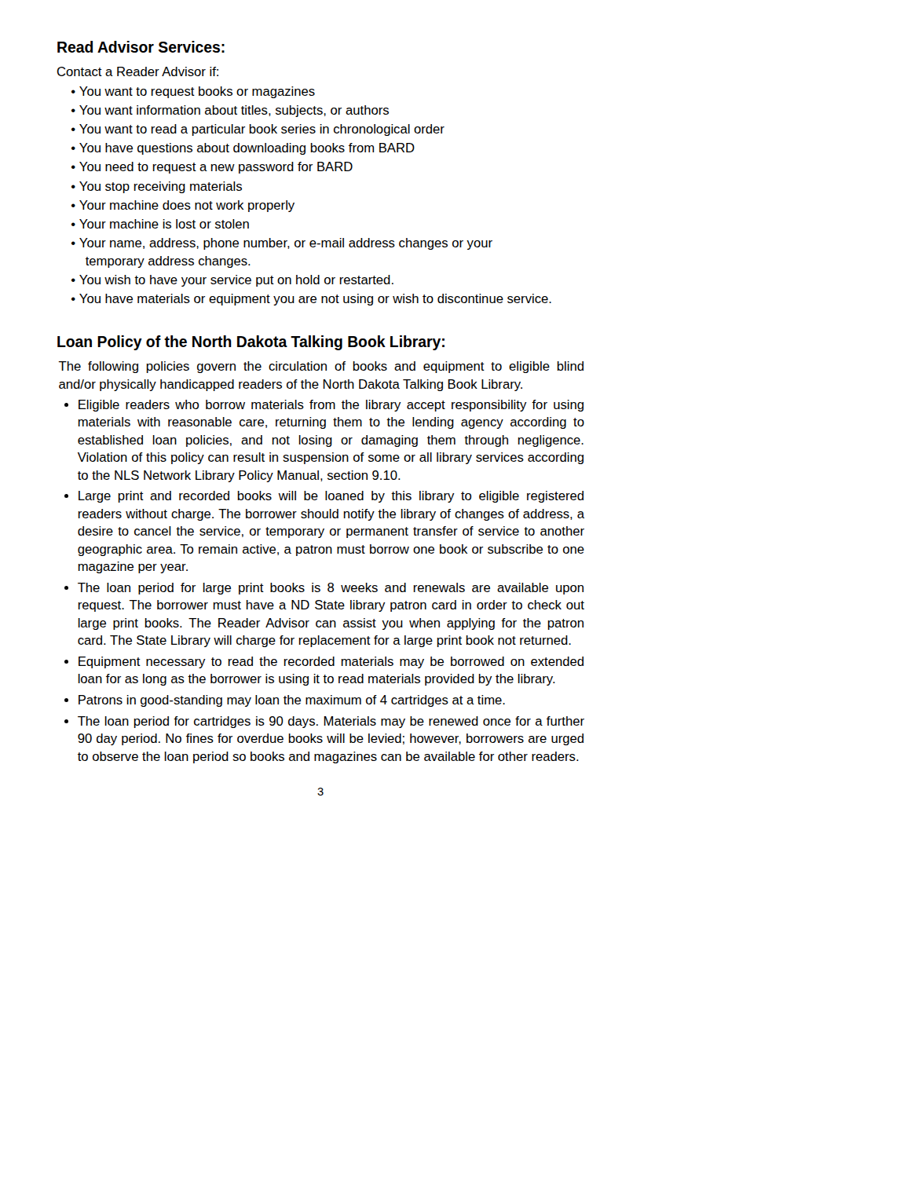Read Advisor Services:
Contact a Reader Advisor if:
You want to request books or magazines
You want information about titles, subjects, or authors
You want to read a particular book series in chronological order
You have questions about downloading books from BARD
You need to request a new password for BARD
You stop receiving materials
Your machine does not work properly
Your machine is lost or stolen
Your name, address, phone number, or e-mail address changes or your
temporary address changes.
You wish to have your service put on hold or restarted.
You have materials or equipment you are not using or wish to discontinue service.
Loan Policy of the North Dakota Talking Book Library:
The following policies govern the circulation of books and equipment to eligible blind and/or physically handicapped readers of the North Dakota Talking Book Library.
Eligible readers who borrow materials from the library accept responsibility for using materials with reasonable care, returning them to the lending agency according to established loan policies, and not losing or damaging them through negligence. Violation of this policy can result in suspension of some or all library services according to the NLS Network Library Policy Manual, section 9.10.
Large print and recorded books will be loaned by this library to eligible registered readers without charge. The borrower should notify the library of changes of address, a desire to cancel the service, or temporary or permanent transfer of service to another geographic area. To remain active, a patron must borrow one book or subscribe to one magazine per year.
The loan period for large print books is 8 weeks and renewals are available upon request. The borrower must have a ND State library patron card in order to check out large print books. The Reader Advisor can assist you when applying for the patron card. The State Library will charge for replacement for a large print book not returned.
Equipment necessary to read the recorded materials may be borrowed on extended loan for as long as the borrower is using it to read materials provided by the library.
Patrons in good-standing may loan the maximum of 4 cartridges at a time.
The loan period for cartridges is 90 days. Materials may be renewed once for a further 90 day period. No fines for overdue books will be levied; however, borrowers are urged to observe the loan period so books and magazines can be available for other readers.
3